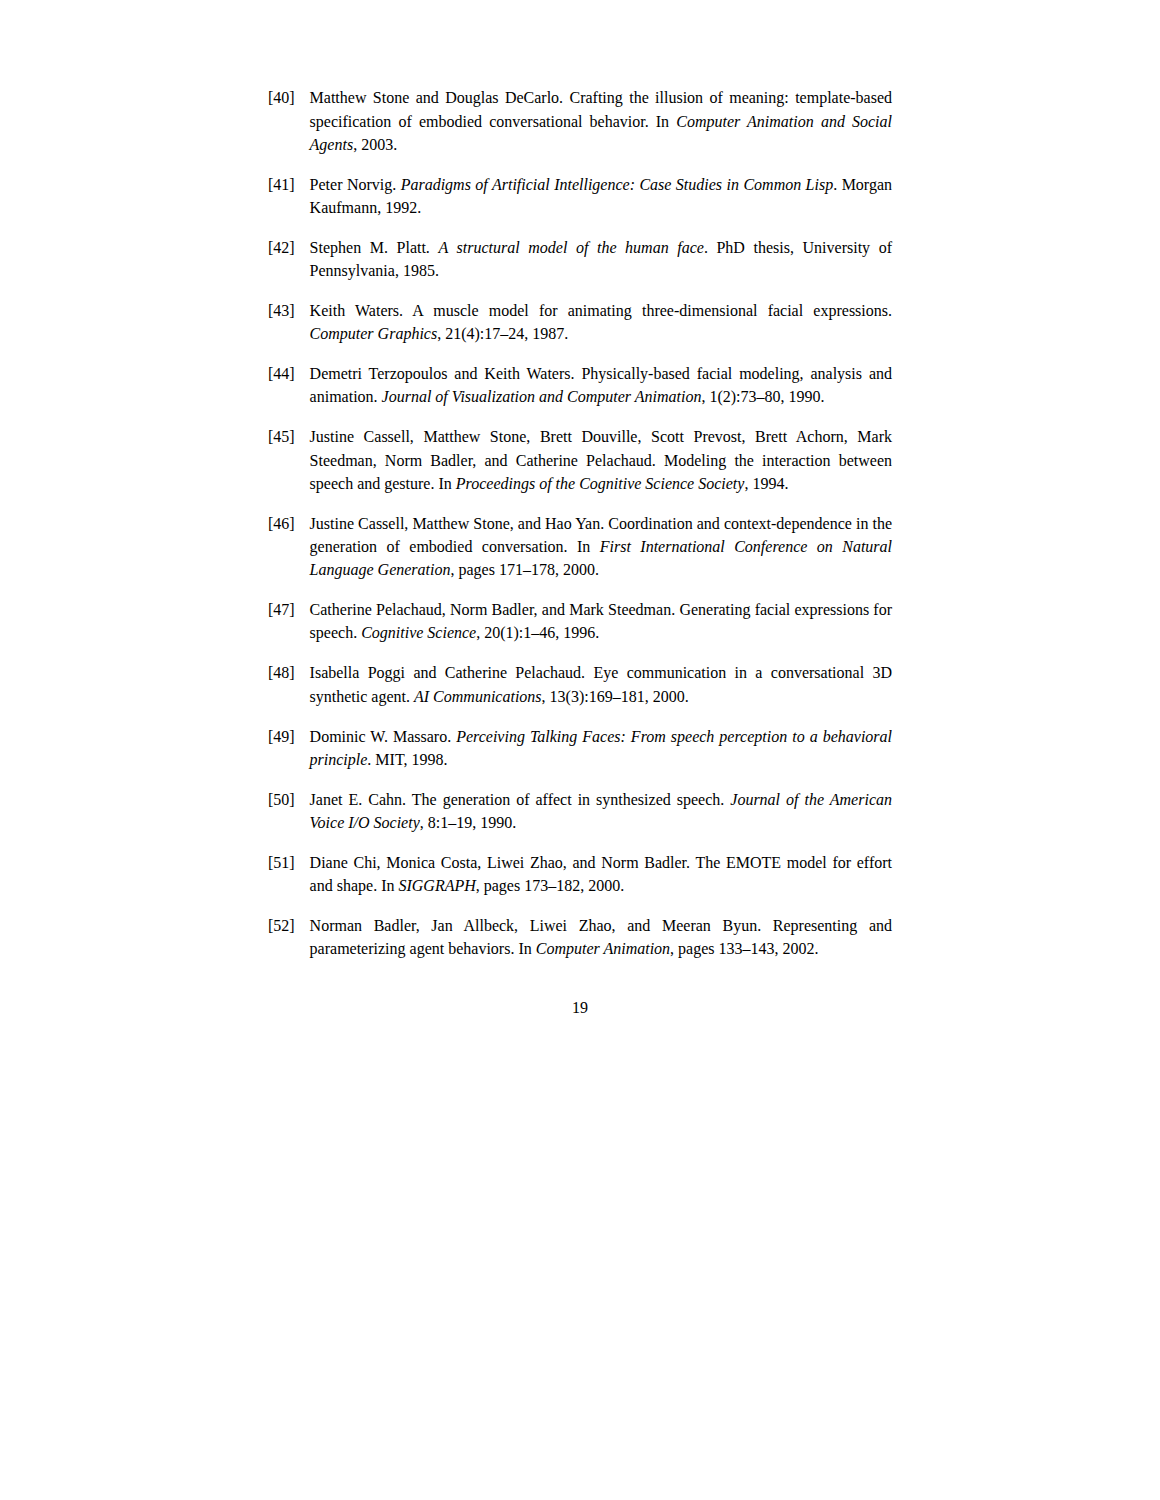[40] Matthew Stone and Douglas DeCarlo. Crafting the illusion of meaning: template-based specification of embodied conversational behavior. In Computer Animation and Social Agents, 2003.
[41] Peter Norvig. Paradigms of Artificial Intelligence: Case Studies in Common Lisp. Morgan Kaufmann, 1992.
[42] Stephen M. Platt. A structural model of the human face. PhD thesis, University of Pennsylvania, 1985.
[43] Keith Waters. A muscle model for animating three-dimensional facial expressions. Computer Graphics, 21(4):17–24, 1987.
[44] Demetri Terzopoulos and Keith Waters. Physically-based facial modeling, analysis and animation. Journal of Visualization and Computer Animation, 1(2):73–80, 1990.
[45] Justine Cassell, Matthew Stone, Brett Douville, Scott Prevost, Brett Achorn, Mark Steedman, Norm Badler, and Catherine Pelachaud. Modeling the interaction between speech and gesture. In Proceedings of the Cognitive Science Society, 1994.
[46] Justine Cassell, Matthew Stone, and Hao Yan. Coordination and context-dependence in the generation of embodied conversation. In First International Conference on Natural Language Generation, pages 171–178, 2000.
[47] Catherine Pelachaud, Norm Badler, and Mark Steedman. Generating facial expressions for speech. Cognitive Science, 20(1):1–46, 1996.
[48] Isabella Poggi and Catherine Pelachaud. Eye communication in a conversational 3D synthetic agent. AI Communications, 13(3):169–181, 2000.
[49] Dominic W. Massaro. Perceiving Talking Faces: From speech perception to a behavioral principle. MIT, 1998.
[50] Janet E. Cahn. The generation of affect in synthesized speech. Journal of the American Voice I/O Society, 8:1–19, 1990.
[51] Diane Chi, Monica Costa, Liwei Zhao, and Norm Badler. The EMOTE model for effort and shape. In SIGGRAPH, pages 173–182, 2000.
[52] Norman Badler, Jan Allbeck, Liwei Zhao, and Meeran Byun. Representing and parameterizing agent behaviors. In Computer Animation, pages 133–143, 2002.
19